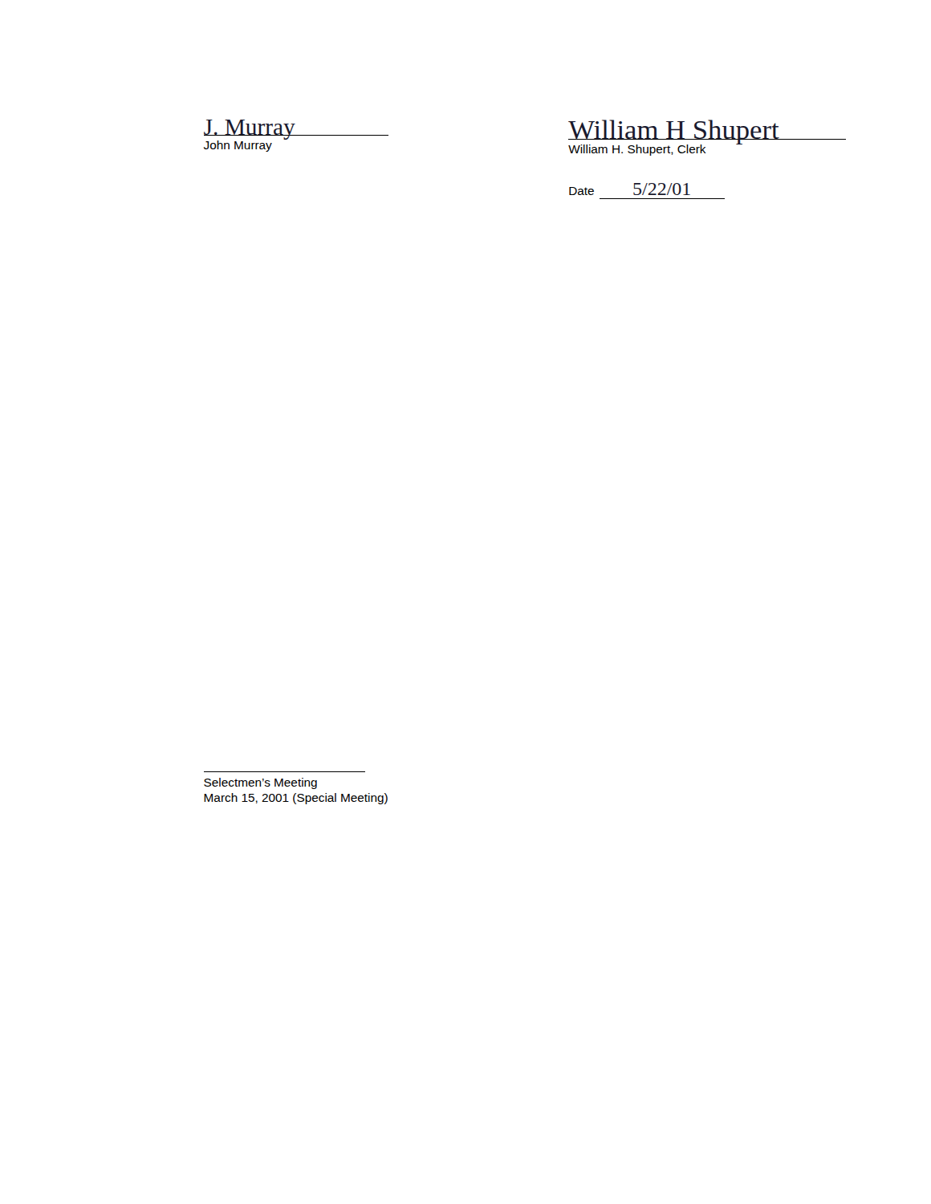J. Murray
John Murray
William H Shupert
William H. Shupert, Clerk
Date 5/22/01
Selectmen’s Meeting
March 15, 2001 (Special Meeting)